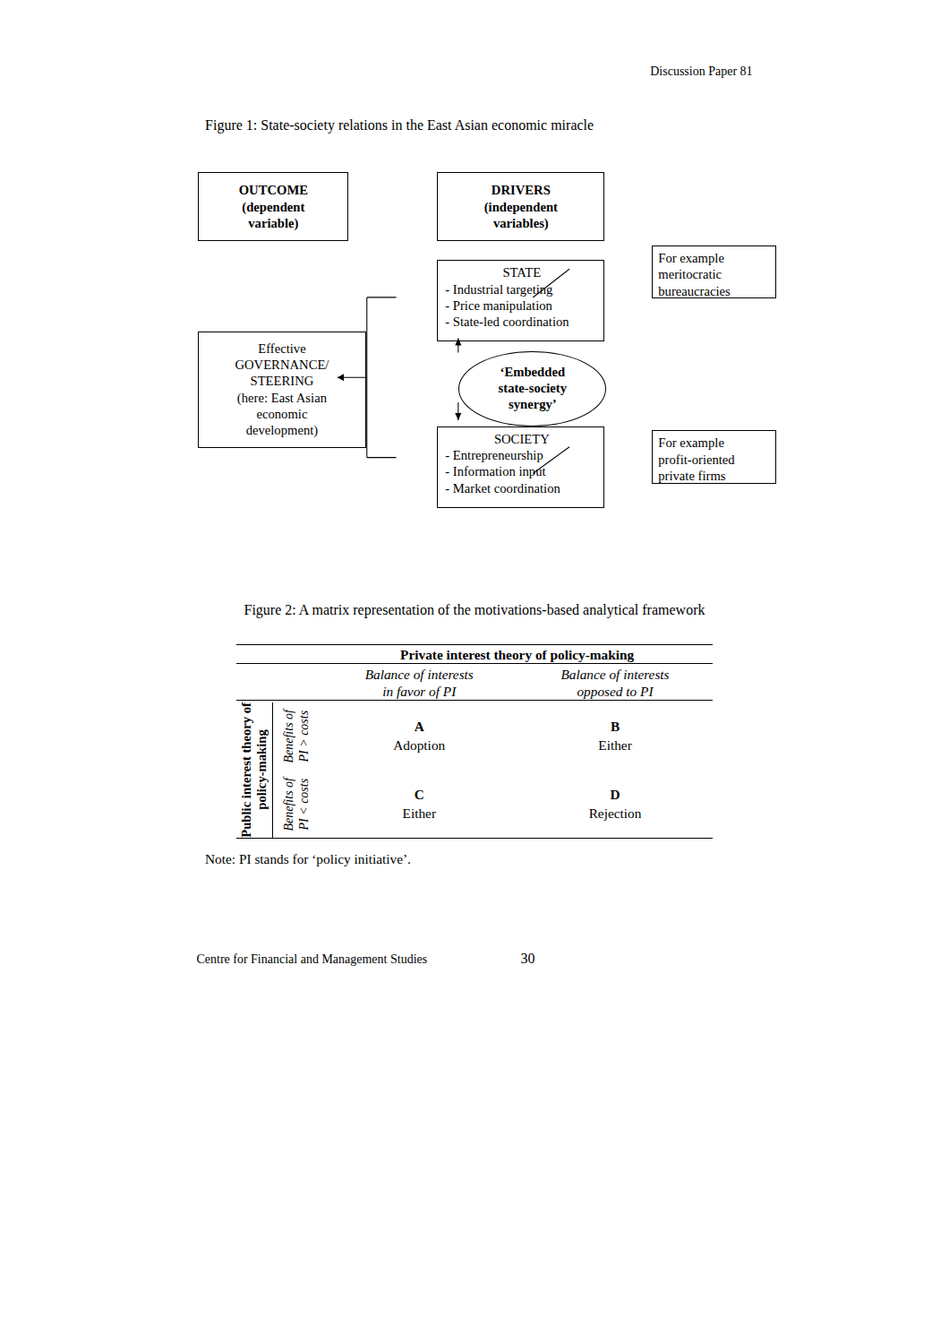Discussion Paper 81
Figure 1: State-society relations in the East Asian economic miracle
OUTCOME
(dependent
variable)
DRIVERS
(independent
variables)
STATE - Industrial targeting
- Price manipulation
- State-led coordination
SOCIETY - Entrepreneurship
- Information input
- Market coordination
Effective
GOVERNANCE/
STEERING
(here: East Asian
economic
development)
For example
meritocratic
bureaucracies
For example
profit-oriented
private firms
‘Embedded
state-society
synergy’
Figure 2: A matrix representation of the motivations-based analytical framework
| | | Private interest theory of policy-making |
| | | Balance of interests in favor of PI | Balance of interests opposed to PI |
| Public interest theory of policy-making | Benefits of PI > costs | A Adoption | B Either |
| Benefits of PI < costs | C Either | D Rejection |
Note: PI stands for ‘policy initiative’.
Centre for Financial and Management Studies 30